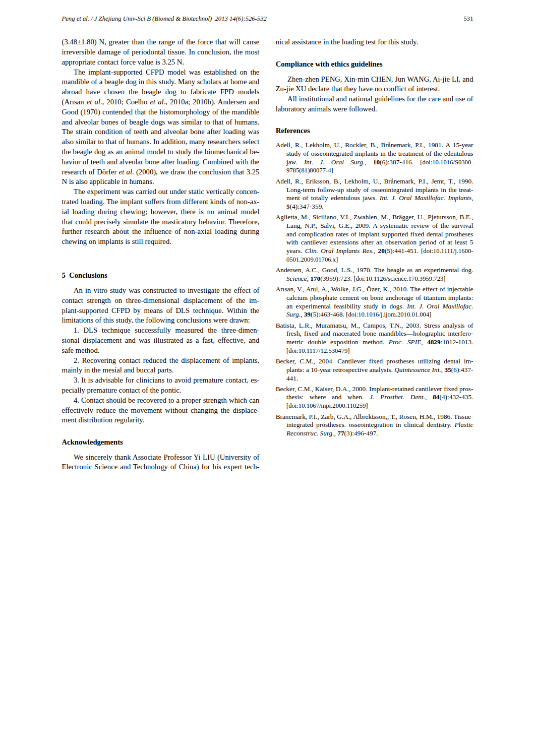Peng et al. / J Zhejiang Univ-Sci B (Biomed & Biotechnol) 2013 14(6):526-532 531
(3.48±1.80) N, greater than the range of the force that will cause irreversible damage of periodontal tissue. In conclusion, the most appropriate contact force value is 3.25 N.
The implant-supported CFPD model was established on the mandible of a beagle dog in this study. Many scholars at home and abroad have chosen the beagle dog to fabricate FPD models (Arısan et al., 2010; Coelho et al., 2010a; 2010b). Andersen and Good (1970) contended that the histomorphology of the mandible and alveolar bones of beagle dogs was similar to that of humans. The strain condition of teeth and alveolar bone after loading was also similar to that of humans. In addition, many researchers select the beagle dog as an animal model to study the biomechanical behavior of teeth and alveolar bone after loading. Combined with the research of Dörfer et al. (2000), we draw the conclusion that 3.25 N is also applicable in humans.
The experiment was carried out under static vertically concentrated loading. The implant suffers from different kinds of non-axial loading during chewing; however, there is no animal model that could precisely simulate the masticatory behavior. Therefore, further research about the influence of non-axial loading during chewing on implants is still required.
5 Conclusions
An in vitro study was constructed to investigate the effect of contact strength on three-dimensional displacement of the implant-supported CFPD by means of DLS technique. Within the limitations of this study, the following conclusions were drawn:
1. DLS technique successfully measured the three-dimensional displacement and was illustrated as a fast, effective, and safe method.
2. Recovering contact reduced the displacement of implants, mainly in the mesial and buccal parts.
3. It is advisable for clinicians to avoid premature contact, especially premature contact of the pontic.
4. Contact should be recovered to a proper strength which can effectively reduce the movement without changing the displacement distribution regularity.
Acknowledgements
We sincerely thank Associate Professor Yi LIU (University of Electronic Science and Technology of China) for his expert technical assistance in the loading test for this study.
Compliance with ethics guidelines
Zhen-zhen PENG, Xin-min CHEN, Jun WANG, Ai-jie LI, and Zu-jie XU declare that they have no conflict of interest.
All institutional and national guidelines for the care and use of laboratory animals were followed.
References
Adell, R., Lekholm, U., Rockler, B., Brånemark, P.I., 1981. A 15-year study of osseointegrated implants in the treatment of the edentulous jaw. Int. J. Oral Surg., 10(6):387-416. [doi:10.1016/S0300-9785(81)80077-4]
Adell, R., Eriksson, B., Lekholm, U., Brånemark, P.I., Jemt, T., 1990. Long-term follow-up study of osseointegrated implants in the treatment of totally edentulous jaws. Int. J. Oral Maxillofac. Implants, 5(4):347-359.
Aglietta, M., Siciliano, V.I., Zwahlen, M., Brägger, U., Pjetursson, B.E., Lang, N.P., Salvi, G.E., 2009. A systematic review of the survival and complication rates of implant supported fixed dental prostheses with cantilever extensions after an observation period of at least 5 years. Clin. Oral Implants Res., 20(5):441-451. [doi:10.1111/j.1600-0501.2009.01706.x]
Andersen, A.C., Good, L.S., 1970. The beagle as an experimental dog. Science, 170(3959):723. [doi:10.1126/science.170.3959.723]
Arısan, V., Anıl, A., Wolke, J.G., Özer, K., 2010. The effect of injectable calcium phosphate cement on bone anchorage of titanium implants: an experimental feasibility study in dogs. Int. J. Oral Maxillofac. Surg., 39(5):463-468. [doi:10.1016/j.ijom.2010.01.004]
Batista, L.R., Muramatsu, M., Campos, T.N., 2003. Stress analysis of fresh, fixed and macerated bone mandibles—holographic interferometric double exposition method. Proc. SPIE, 4829:1012-1013. [doi:10.1117/12.530479]
Becker, C.M., 2004. Cantilever fixed prostheses utilizing dental implants: a 10-year retrospective analysis. Quintessence Int., 35(6):437-441.
Becker, C.M., Kaiser, D.A., 2000. Implant-retained cantilever fixed prosthesis: where and when. J. Prosthet. Dent., 84(4):432-435. [doi:10.1067/mpr.2000.110259]
Branemark, P.I., Zarb, G.A., Albrektsson,, T., Rosen, H.M., 1986. Tissue-integrated prostheses. osseointegration in clinical dentistry. Plastic Reconstruc. Surg., 77(3):496-497.